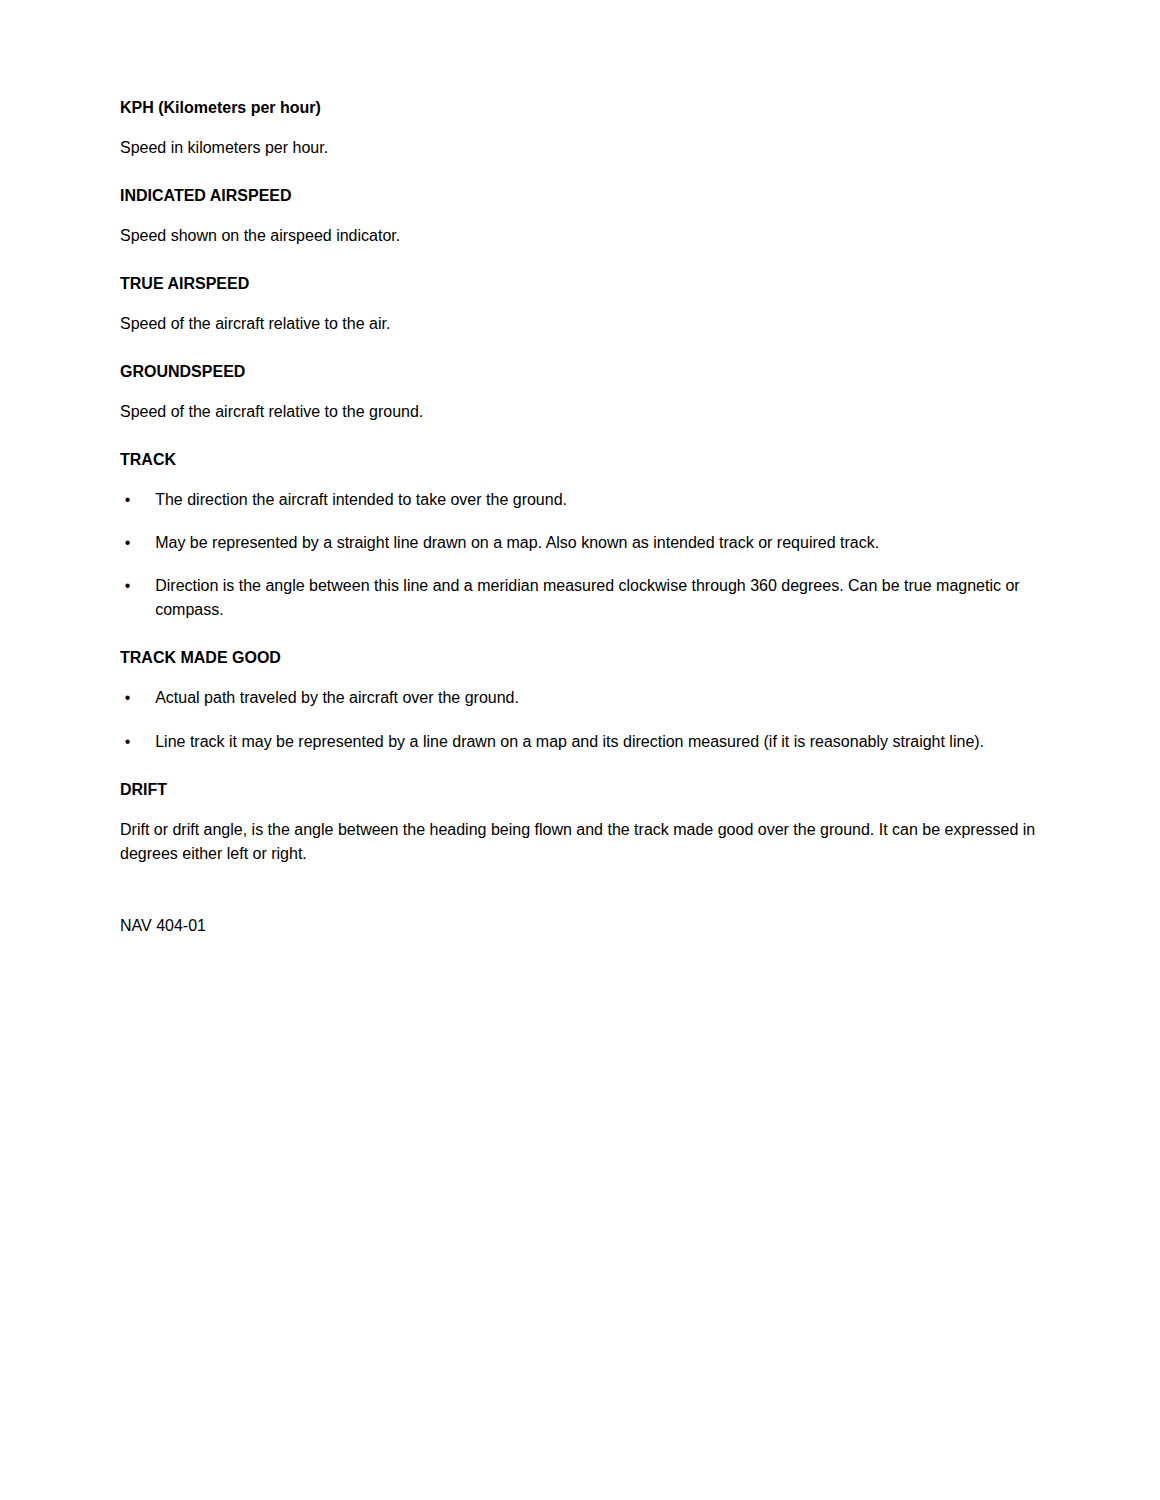KPH (Kilometers per hour)
Speed in kilometers per hour.
INDICATED AIRSPEED
Speed shown on the airspeed indicator.
TRUE AIRSPEED
Speed of the aircraft relative to the air.
GROUNDSPEED
Speed of the aircraft relative to the ground.
TRACK
The direction the aircraft intended to take over the ground.
May be represented by a straight line drawn on a map. Also known as intended track or required track.
Direction is the angle between this line and a meridian measured clockwise through 360 degrees. Can be true magnetic or compass.
TRACK MADE GOOD
Actual path traveled by the aircraft over the ground.
Line track it may be represented by a line drawn on a map and its direction measured (if it is reasonably straight line).
DRIFT
Drift or drift angle, is the angle between the heading being flown and the track made good over the ground. It can be expressed in degrees either left or right.
NAV 404-01